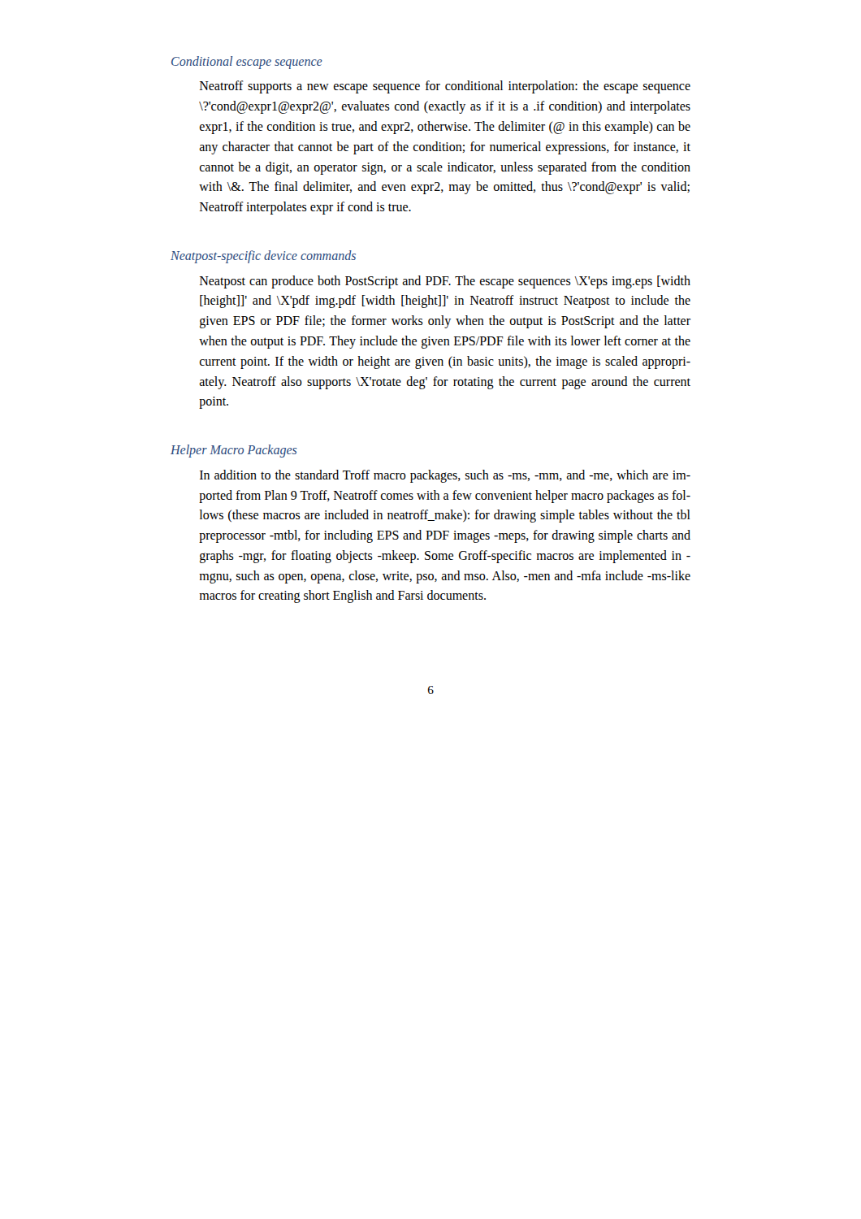Conditional escape sequence
Neatroff supports a new escape sequence for conditional interpolation: the escape sequence \?'cond@expr1@expr2@', evaluates cond (exactly as if it is a .if condition) and interpolates expr1, if the condition is true, and expr2, otherwise. The delimiter (@ in this example) can be any character that cannot be part of the condition; for numerical expressions, for instance, it cannot be a digit, an operator sign, or a scale indicator, unless separated from the condition with \&. The final delimiter, and even expr2, may be omitted, thus \?'cond@expr' is valid; Neatroff interpolates expr if cond is true.
Neatpost-specific device commands
Neatpost can produce both PostScript and PDF. The escape sequences \X'eps img.eps [width [height]]' and \X'pdf img.pdf [width [height]]' in Neatroff instruct Neatpost to include the given EPS or PDF file; the former works only when the output is PostScript and the latter when the output is PDF. They include the given EPS/PDF file with its lower left corner at the current point. If the width or height are given (in basic units), the image is scaled appropriately. Neatroff also supports \X'rotate deg' for rotating the current page around the current point.
Helper Macro Packages
In addition to the standard Troff macro packages, such as -ms, -mm, and -me, which are imported from Plan 9 Troff, Neatroff comes with a few convenient helper macro packages as follows (these macros are included in neatroff_make): for drawing simple tables without the tbl preprocessor -mtbl, for including EPS and PDF images -meps, for drawing simple charts and graphs -mgr, for floating objects -mkeep. Some Groff-specific macros are implemented in -mgnu, such as open, opena, close, write, pso, and mso. Also, -men and -mfa include -ms-like macros for creating short English and Farsi documents.
6